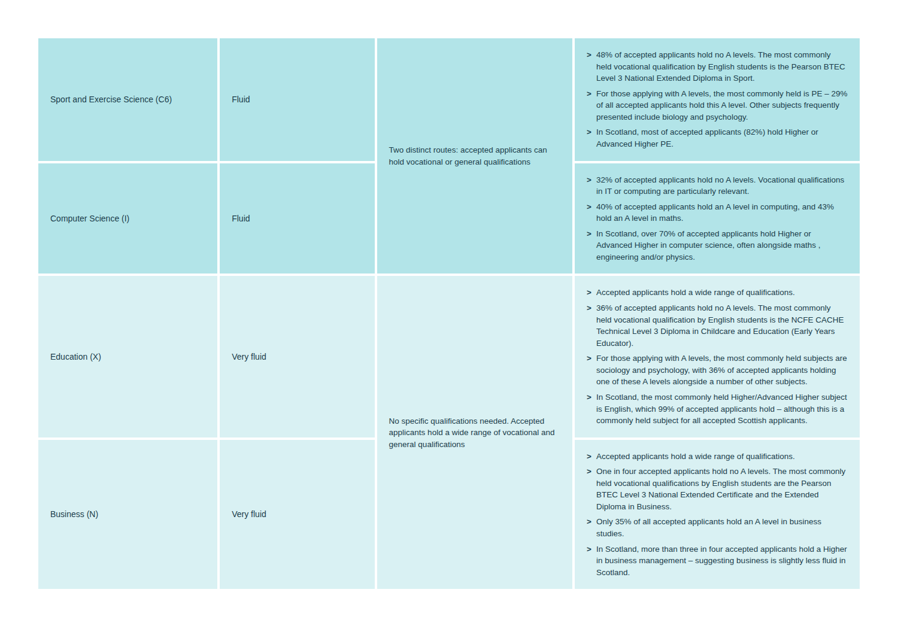| Sport and Exercise Science (C6) | Fluid | Two distinct routes: accepted applicants can hold vocational or general qualifications | 48% of accepted applicants hold no A levels. The most commonly held vocational qualification by English students is the Pearson BTEC Level 3 National Extended Diploma in Sport. For those applying with A levels, the most commonly held is PE – 29% of all accepted applicants hold this A level. Other subjects frequently presented include biology and psychology. In Scotland, most of accepted applicants (82%) hold Higher or Advanced Higher PE. |
| Computer Science (I) | Fluid | 32% of accepted applicants hold no A levels. Vocational qualifications in IT or computing are particularly relevant. 40% of accepted applicants hold an A level in computing, and 43% hold an A level in maths. In Scotland, over 70% of accepted applicants hold Higher or Advanced Higher in computer science, often alongside maths , engineering and/or physics. |
| Education (X) | Very fluid | No specific qualifications needed. Accepted applicants hold a wide range of vocational and general qualifications | Accepted applicants hold a wide range of qualifications. 36% of accepted applicants hold no A levels. The most commonly held vocational qualification by English students is the NCFE CACHE Technical Level 3 Diploma in Childcare and Education (Early Years Educator). For those applying with A levels, the most commonly held subjects are sociology and psychology, with 36% of accepted applicants holding one of these A levels alongside a number of other subjects. In Scotland, the most commonly held Higher/Advanced Higher subject is English, which 99% of accepted applicants hold – although this is a commonly held subject for all accepted Scottish applicants. |
| Business (N) | Very fluid | Accepted applicants hold a wide range of qualifications. One in four accepted applicants hold no A levels. The most commonly held vocational qualifications by English students are the Pearson BTEC Level 3 National Extended Certificate and the Extended Diploma in Business. Only 35% of all accepted applicants hold an A level in business studies. In Scotland, more than three in four accepted applicants hold a Higher in business management – suggesting business is slightly less fluid in Scotland. |